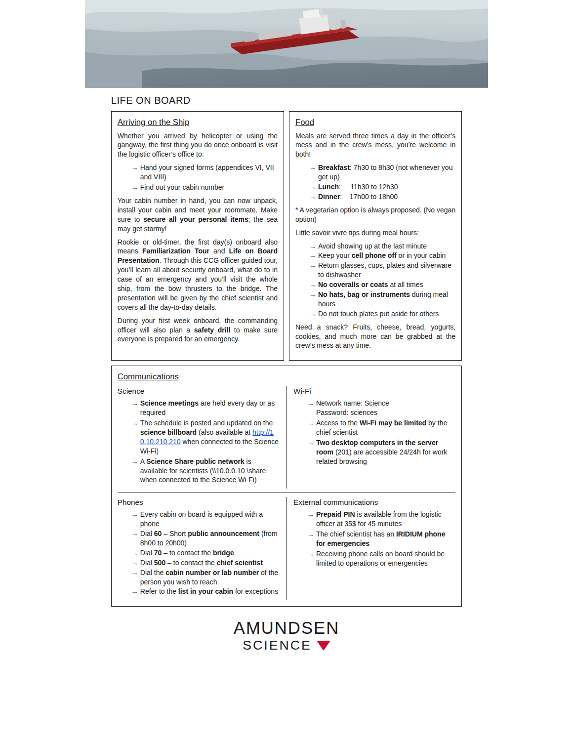LIFE ON BOARD
Arriving on the Ship
Whether you arrived by helicopter or using the gangway, the first thing you do once onboard is visit the logistic officer’s office to:
Hand your signed forms (appendices VI, VII and VIII)
Find out your cabin number
Your cabin number in hand, you can now unpack, install your cabin and meet your roommate. Make sure to secure all your personal items; the sea may get stormy!
Rookie or old-timer, the first day(s) onboard also means Familiarization Tour and Life on Board Presentation. Through this CCG officer guided tour, you’ll learn all about security onboard, what do to in case of an emergency and you’ll visit the whole ship, from the bow thrusters to the bridge. The presentation will be given by the chief scientist and covers all the day-to-day details.
During your first week onboard, the commanding officer will also plan a safety drill to make sure everyone is prepared for an emergency.
Food
Meals are served three times a day in the officer’s mess and in the crew’s mess, you’re welcome in both!
Breakfast: 7h30 to 8h30 (not whenever you get up)
Lunch: 11h30 to 12h30
Dinner: 17h00 to 18h00
* A vegetarian option is always proposed. (No vegan option)
Little savoir vivre tips during meal hours:
Avoid showing up at the last minute
Keep your cell phone off or in your cabin
Return glasses, cups, plates and silverware to dishwasher
No coveralls or coats at all times
No hats, bag or instruments during meal hours
Do not touch plates put aside for others
Need a snack? Fruits, cheese, bread, yogurts, cookies, and much more can be grabbed at the crew’s mess at any time.
Communications
Science
Science meetings are held every day or as required
The schedule is posted and updated on the science billboard (also available at http://10.10.210.210 when connected to the Science Wi-Fi)
A Science Share public network is available for scientists (\\10.0.0.10 \share when connected to the Science Wi-Fi)
Wi-Fi
Network name: Science
Password: sciences
Access to the Wi-Fi may be limited by the chief scientist
Two desktop computers in the server room (201) are accessible 24/24h for work related browsing
Phones
Every cabin on board is equipped with a phone
Dial 60 – Short public announcement (from 8h00 to 20h00)
Dial 70 – to contact the bridge
Dial 500 – to contact the chief scientist
Dial the cabin number or lab number of the person you wish to reach.
Refer to the list in your cabin for exceptions
External communications
Prepaid PIN is available from the logistic officer at 35$ for 45 minutes
The chief scientist has an IRIDIUM phone for emergencies
Receiving phone calls on board should be limited to operations or emergencies
AMUNDSEN
SCIENCE